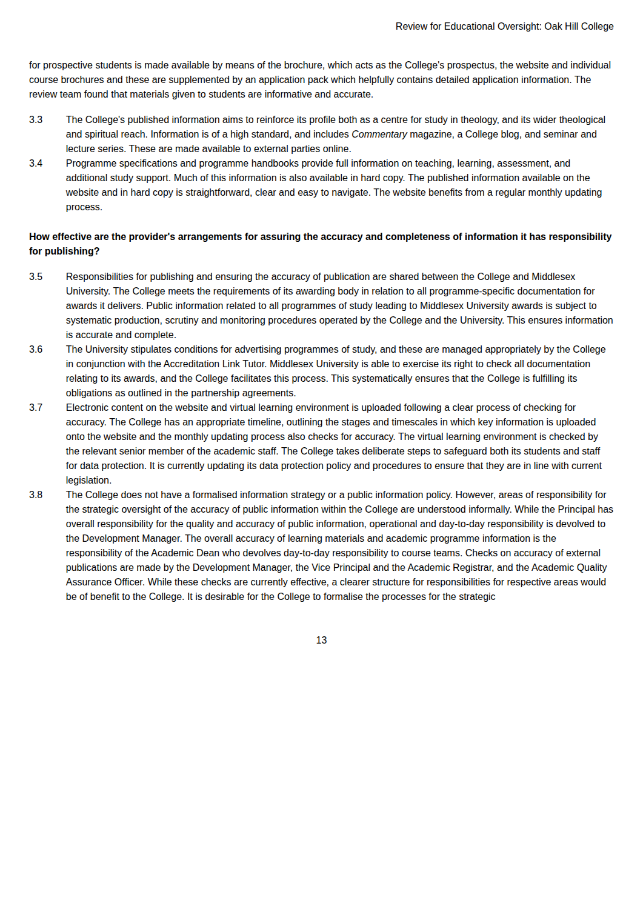Review for Educational Oversight: Oak Hill College
for prospective students is made available by means of the brochure, which acts as the College's prospectus, the website and individual course brochures and these are supplemented by an application pack which helpfully contains detailed application information. The review team found that materials given to students are informative and accurate.
3.3
The College's published information aims to reinforce its profile both as a centre for study in theology, and its wider theological and spiritual reach. Information is of a high standard, and includes Commentary magazine, a College blog, and seminar and lecture series. These are made available to external parties online.
3.4
Programme specifications and programme handbooks provide full information on teaching, learning, assessment, and additional study support. Much of this information is also available in hard copy. The published information available on the website and in hard copy is straightforward, clear and easy to navigate. The website benefits from a regular monthly updating process.
How effective are the provider's arrangements for assuring the accuracy and completeness of information it has responsibility for publishing?
3.5
Responsibilities for publishing and ensuring the accuracy of publication are shared between the College and Middlesex University. The College meets the requirements of its awarding body in relation to all programme-specific documentation for awards it delivers. Public information related to all programmes of study leading to Middlesex University awards is subject to systematic production, scrutiny and monitoring procedures operated by the College and the University. This ensures information is accurate and complete.
3.6
The University stipulates conditions for advertising programmes of study, and these are managed appropriately by the College in conjunction with the Accreditation Link Tutor. Middlesex University is able to exercise its right to check all documentation relating to its awards, and the College facilitates this process. This systematically ensures that the College is fulfilling its obligations as outlined in the partnership agreements.
3.7
Electronic content on the website and virtual learning environment is uploaded following a clear process of checking for accuracy. The College has an appropriate timeline, outlining the stages and timescales in which key information is uploaded onto the website and the monthly updating process also checks for accuracy. The virtual learning environment is checked by the relevant senior member of the academic staff. The College takes deliberate steps to safeguard both its students and staff for data protection. It is currently updating its data protection policy and procedures to ensure that they are in line with current legislation.
3.8
The College does not have a formalised information strategy or a public information policy. However, areas of responsibility for the strategic oversight of the accuracy of public information within the College are understood informally. While the Principal has overall responsibility for the quality and accuracy of public information, operational and day-to-day responsibility is devolved to the Development Manager. The overall accuracy of learning materials and academic programme information is the responsibility of the Academic Dean who devolves day-to-day responsibility to course teams. Checks on accuracy of external publications are made by the Development Manager, the Vice Principal and the Academic Registrar, and the Academic Quality Assurance Officer. While these checks are currently effective, a clearer structure for responsibilities for respective areas would be of benefit to the College. It is desirable for the College to formalise the processes for the strategic
13